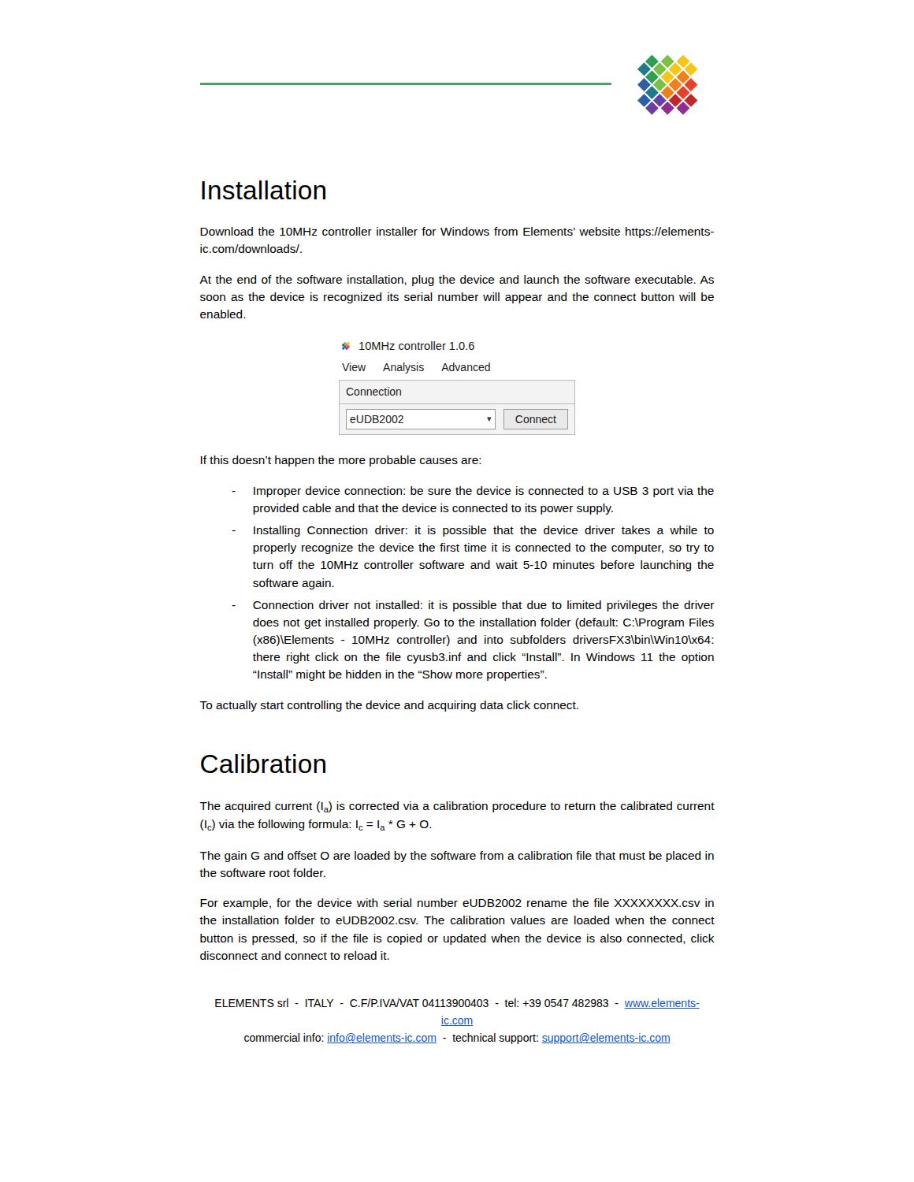Installation
Download the 10MHz controller installer for Windows from Elements’ website https://elements-ic.com/downloads/.
At the end of the software installation, plug the device and launch the software executable. As soon as the device is recognized its serial number will appear and the connect button will be enabled.
10MHz controller 1.0.6
View Analysis Advanced
Connection
eUDB2002▾
Connect
If this doesn’t happen the more probable causes are:
Improper device connection: be sure the device is connected to a USB 3 port via the provided cable and that the device is connected to its power supply.
Installing Connection driver: it is possible that the device driver takes a while to properly recognize the device the first time it is connected to the computer, so try to turn off the 10MHz controller software and wait 5-10 minutes before launching the software again.
Connection driver not installed: it is possible that due to limited privileges the driver does not get installed properly. Go to the installation folder (default: C:\Program Files (x86)\Elements - 10MHz controller) and into subfolders driversFX3\bin\Win10\x64: there right click on the file cyusb3.inf and click “Install”. In Windows 11 the option “Install” might be hidden in the “Show more properties”.
To actually start controlling the device and acquiring data click connect.
Calibration
The acquired current (Ia) is corrected via a calibration procedure to return the calibrated current (Ic) via the following formula: Ic = Ia * G + O.
The gain G and offset O are loaded by the software from a calibration file that must be placed in the software root folder.
For example, for the device with serial number eUDB2002 rename the file XXXXXXXX.csv in the installation folder to eUDB2002.csv. The calibration values are loaded when the connect button is pressed, so if the file is copied or updated when the device is also connected, click disconnect and connect to reload it.
ELEMENTS srl - ITALY - C.F/P.IVA/VAT 04113900403 - tel: +39 0547 482983 - www.elements-ic.com
commercial info: info@elements-ic.com - technical support: support@elements-ic.com